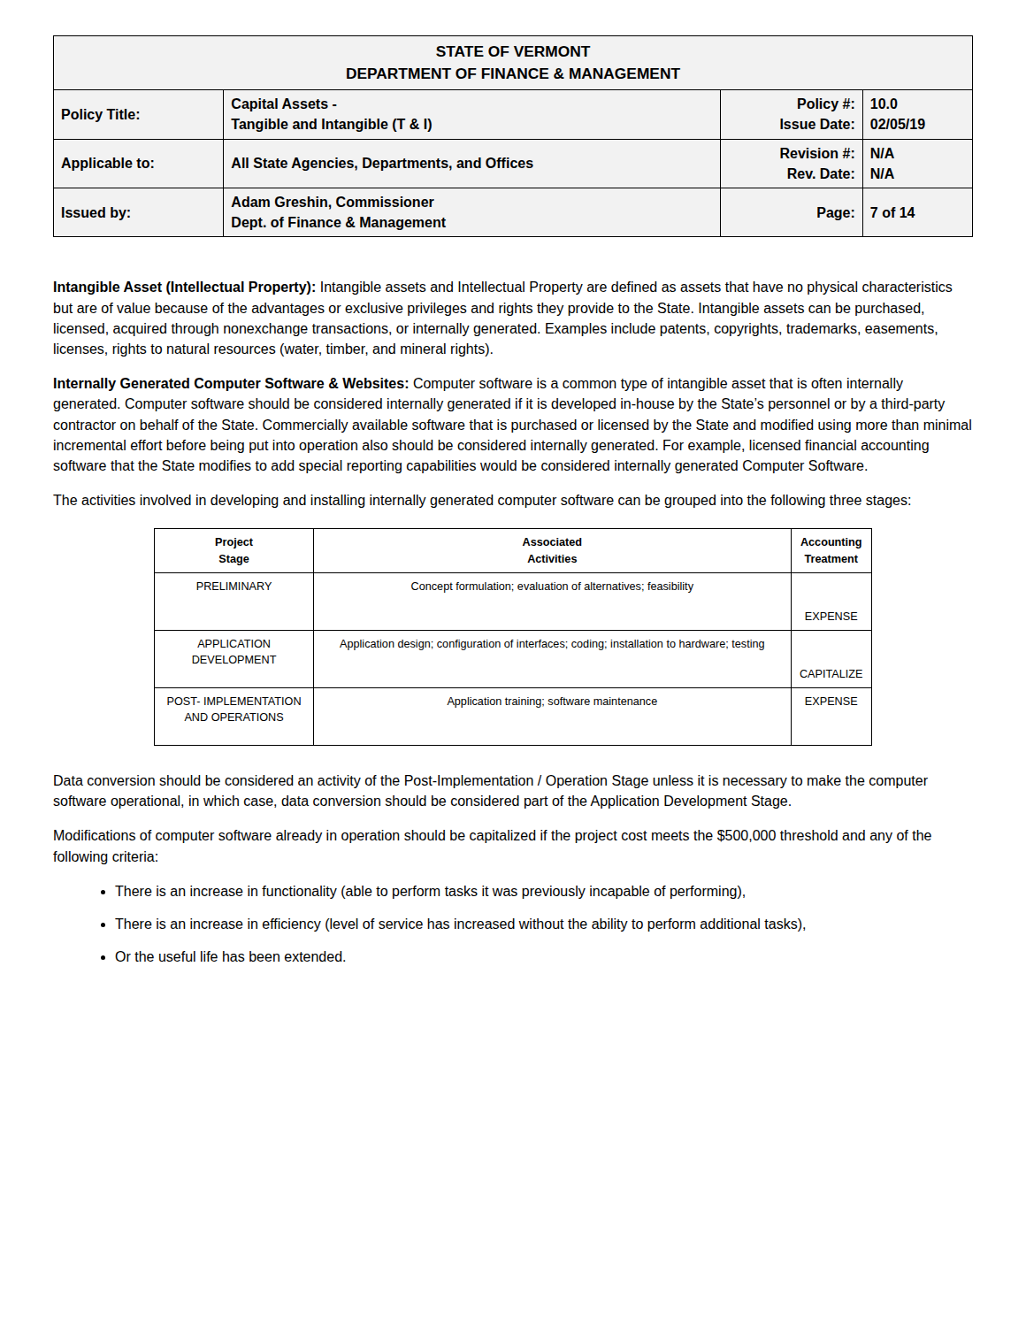| STATE OF VERMONT DEPARTMENT OF FINANCE & MANAGEMENT |
| Policy Title: | Capital Assets - Tangible and Intangible (T & I) | Policy #: Issue Date: | 10.0 02/05/19 |
| Applicable to: | All State Agencies, Departments, and Offices | Revision #: Rev. Date: | N/A N/A |
| Issued by: | Adam Greshin, Commissioner Dept. of Finance & Management | Page: | 7 of 14 |
Intangible Asset (Intellectual Property): Intangible assets and Intellectual Property are defined as assets that have no physical characteristics but are of value because of the advantages or exclusive privileges and rights they provide to the State. Intangible assets can be purchased, licensed, acquired through nonexchange transactions, or internally generated. Examples include patents, copyrights, trademarks, easements, licenses, rights to natural resources (water, timber, and mineral rights).
Internally Generated Computer Software & Websites: Computer software is a common type of intangible asset that is often internally generated. Computer software should be considered internally generated if it is developed in-house by the State’s personnel or by a third-party contractor on behalf of the State. Commercially available software that is purchased or licensed by the State and modified using more than minimal incremental effort before being put into operation also should be considered internally generated. For example, licensed financial accounting software that the State modifies to add special reporting capabilities would be considered internally generated Computer Software.
The activities involved in developing and installing internally generated computer software can be grouped into the following three stages:
| Project Stage | Associated Activities | Accounting Treatment |
| --- | --- | --- |
| PRELIMINARY | Concept formulation; evaluation of alternatives; feasibility | EXPENSE |
| APPLICATION DEVELOPMENT | Application design; configuration of interfaces; coding; installation to hardware; testing | CAPITALIZE |
| POST- IMPLEMENTATION AND OPERATIONS | Application training; software maintenance | EXPENSE |
Data conversion should be considered an activity of the Post-Implementation / Operation Stage unless it is necessary to make the computer software operational, in which case, data conversion should be considered part of the Application Development Stage.
Modifications of computer software already in operation should be capitalized if the project cost meets the $500,000 threshold and any of the following criteria:
There is an increase in functionality (able to perform tasks it was previously incapable of performing),
There is an increase in efficiency (level of service has increased without the ability to perform additional tasks),
Or the useful life has been extended.